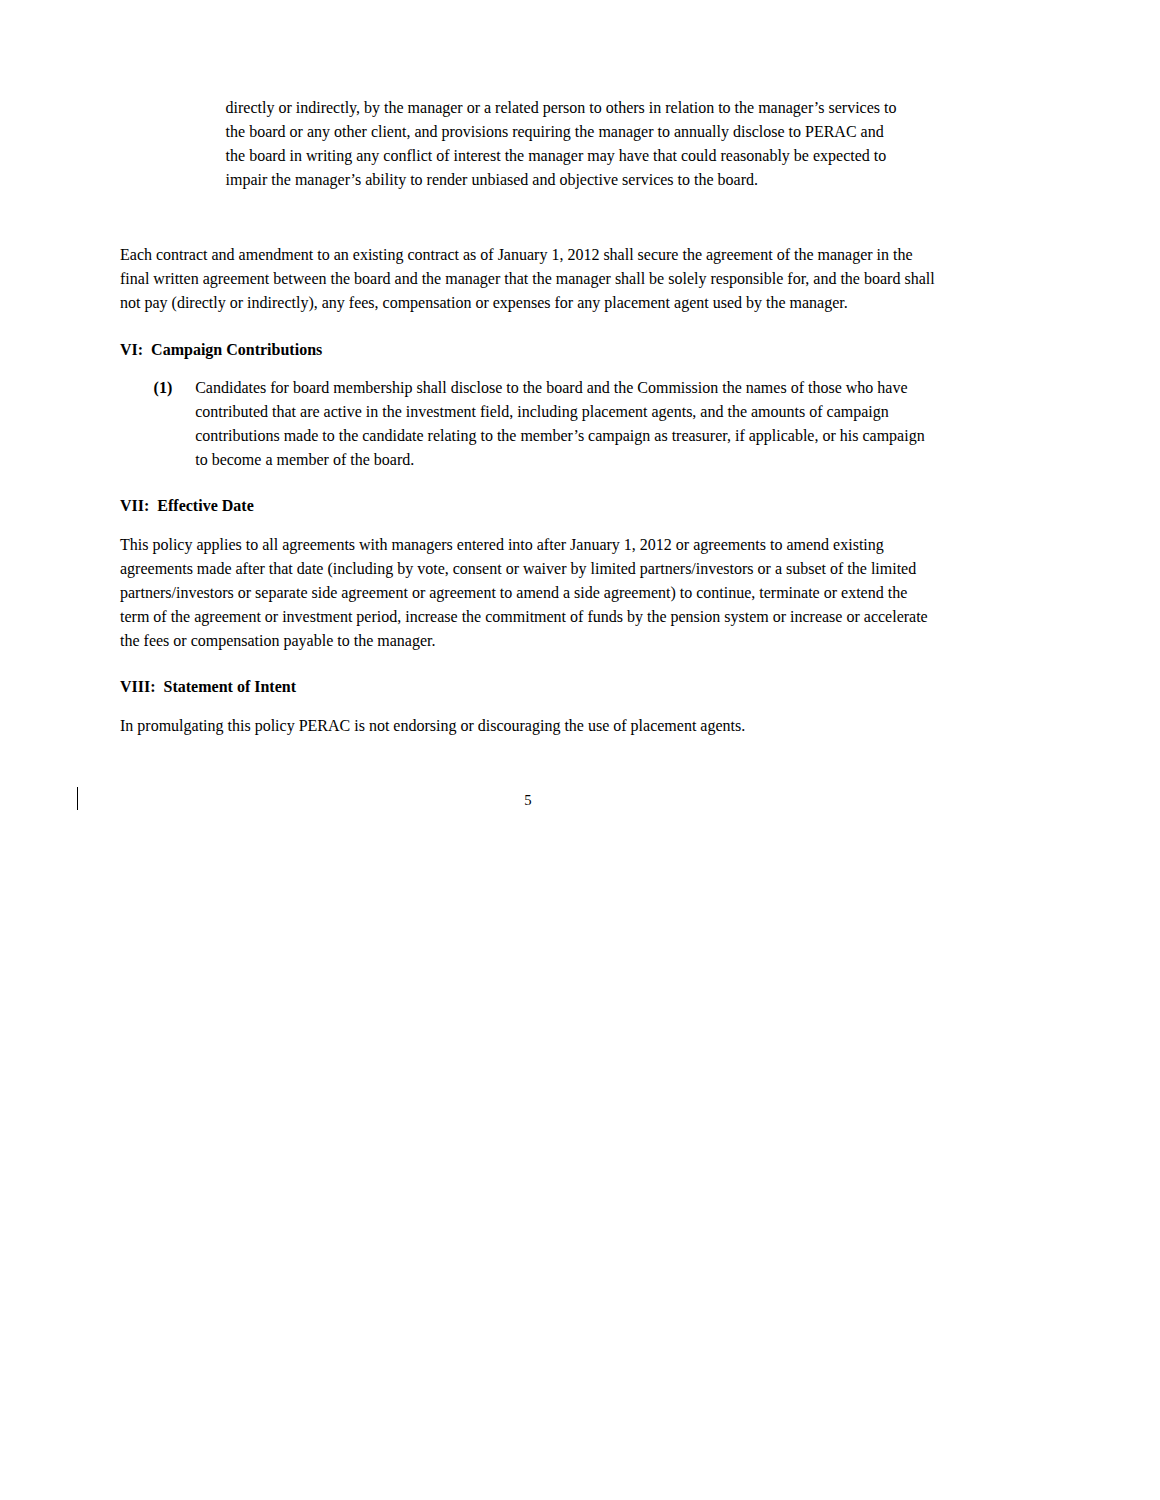directly or indirectly, by the manager or a related person to others in relation to the manager’s services to the board or any other client, and provisions requiring the manager to annually disclose to PERAC and the board in writing any conflict of interest the manager may have that could reasonably be expected to impair the manager’s ability to render unbiased and objective services to the board.
Each contract and amendment to an existing contract as of January 1, 2012 shall secure the agreement of the manager in the final written agreement between the board and the manager that the manager shall be solely responsible for, and the board shall not pay (directly or indirectly), any fees, compensation or expenses for any placement agent used by the manager.
VI: Campaign Contributions
(1) Candidates for board membership shall disclose to the board and the Commission the names of those who have contributed that are active in the investment field, including placement agents, and the amounts of campaign contributions made to the candidate relating to the member’s campaign as treasurer, if applicable, or his campaign to become a member of the board.
VII: Effective Date
This policy applies to all agreements with managers entered into after January 1, 2012 or agreements to amend existing agreements made after that date (including by vote, consent or waiver by limited partners/investors or a subset of the limited partners/investors or separate side agreement or agreement to amend a side agreement) to continue, terminate or extend the term of the agreement or investment period, increase the commitment of funds by the pension system or increase or accelerate the fees or compensation payable to the manager.
VIII: Statement of Intent
In promulgating this policy PERAC is not endorsing or discouraging the use of placement agents.
5